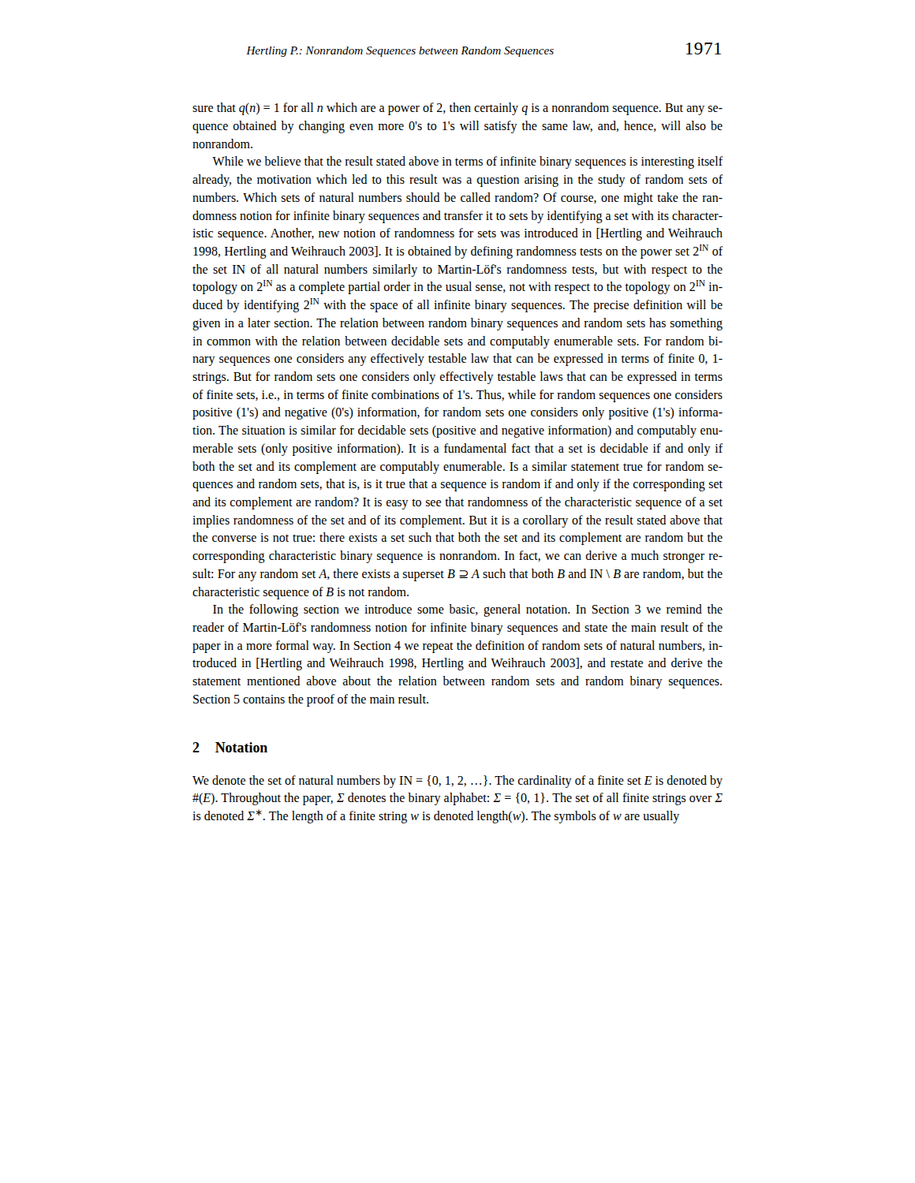Hertling P.: Nonrandom Sequences between Random Sequences 1971
sure that q(n) = 1 for all n which are a power of 2, then certainly q is a nonrandom sequence. But any sequence obtained by changing even more 0's to 1's will satisfy the same law, and, hence, will also be nonrandom.
While we believe that the result stated above in terms of infinite binary sequences is interesting itself already, the motivation which led to this result was a question arising in the study of random sets of numbers. Which sets of natural numbers should be called random? Of course, one might take the randomness notion for infinite binary sequences and transfer it to sets by identifying a set with its characteristic sequence. Another, new notion of randomness for sets was introduced in [Hertling and Weihrauch 1998, Hertling and Weihrauch 2003]. It is obtained by defining randomness tests on the power set 2IN of the set IN of all natural numbers similarly to Martin-Löf's randomness tests, but with respect to the topology on 2IN as a complete partial order in the usual sense, not with respect to the topology on 2IN induced by identifying 2IN with the space of all infinite binary sequences. The precise definition will be given in a later section. The relation between random binary sequences and random sets has something in common with the relation between decidable sets and computably enumerable sets. For random binary sequences one considers any effectively testable law that can be expressed in terms of finite 0, 1-strings. But for random sets one considers only effectively testable laws that can be expressed in terms of finite sets, i.e., in terms of finite combinations of 1's. Thus, while for random sequences one considers positive (1's) and negative (0's) information, for random sets one considers only positive (1's) information. The situation is similar for decidable sets (positive and negative information) and computably enumerable sets (only positive information). It is a fundamental fact that a set is decidable if and only if both the set and its complement are computably enumerable. Is a similar statement true for random sequences and random sets, that is, is it true that a sequence is random if and only if the corresponding set and its complement are random? It is easy to see that randomness of the characteristic sequence of a set implies randomness of the set and of its complement. But it is a corollary of the result stated above that the converse is not true: there exists a set such that both the set and its complement are random but the corresponding characteristic binary sequence is nonrandom. In fact, we can derive a much stronger result: For any random set A, there exists a superset B ⊇ A such that both B and IN \ B are random, but the characteristic sequence of B is not random.
In the following section we introduce some basic, general notation. In Section 3 we remind the reader of Martin-Löf's randomness notion for infinite binary sequences and state the main result of the paper in a more formal way. In Section 4 we repeat the definition of random sets of natural numbers, introduced in [Hertling and Weihrauch 1998, Hertling and Weihrauch 2003], and restate and derive the statement mentioned above about the relation between random sets and random binary sequences. Section 5 contains the proof of the main result.
2 Notation
We denote the set of natural numbers by IN = {0, 1, 2, …}. The cardinality of a finite set E is denoted by #(E). Throughout the paper, Σ denotes the binary alphabet: Σ = {0, 1}. The set of all finite strings over Σ is denoted Σ∗. The length of a finite string w is denoted length(w). The symbols of w are usually